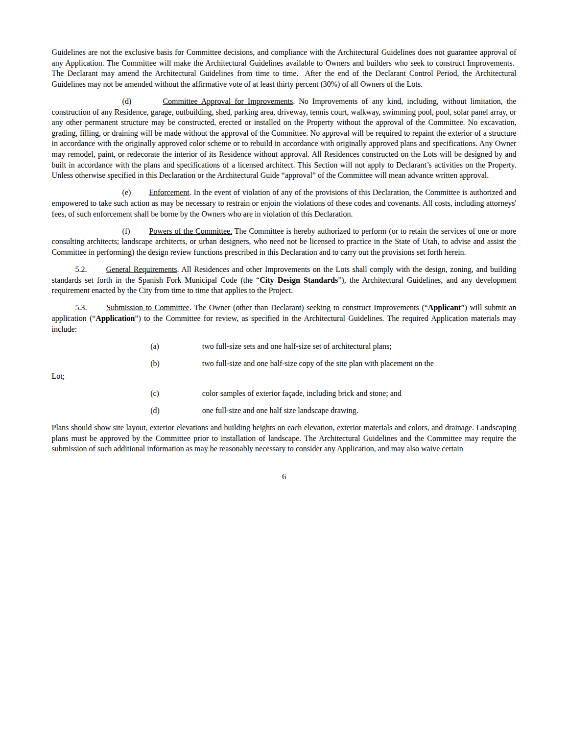Guidelines are not the exclusive basis for Committee decisions, and compliance with the Architectural Guidelines does not guarantee approval of any Application. The Committee will make the Architectural Guidelines available to Owners and builders who seek to construct Improvements. The Declarant may amend the Architectural Guidelines from time to time. After the end of the Declarant Control Period, the Architectural Guidelines may not be amended without the affirmative vote of at least thirty percent (30%) of all Owners of the Lots.
(d) Committee Approval for Improvements. No Improvements of any kind, including, without limitation, the construction of any Residence, garage, outbuilding, shed, parking area, driveway, tennis court, walkway, swimming pool, pool, solar panel array, or any other permanent structure may be constructed, erected or installed on the Property without the approval of the Committee. No excavation, grading, filling, or draining will be made without the approval of the Committee. No approval will be required to repaint the exterior of a structure in accordance with the originally approved color scheme or to rebuild in accordance with originally approved plans and specifications. Any Owner may remodel, paint, or redecorate the interior of its Residence without approval. All Residences constructed on the Lots will be designed by and built in accordance with the plans and specifications of a licensed architect. This Section will not apply to Declarant’s activities on the Property. Unless otherwise specified in this Declaration or the Architectural Guide “approval” of the Committee will mean advance written approval.
(e) Enforcement. In the event of violation of any of the provisions of this Declaration, the Committee is authorized and empowered to take such action as may be necessary to restrain or enjoin the violations of these codes and covenants. All costs, including attorneys' fees, of such enforcement shall be borne by the Owners who are in violation of this Declaration.
(f) Powers of the Committee. The Committee is hereby authorized to perform (or to retain the services of one or more consulting architects; landscape architects, or urban designers, who need not be licensed to practice in the State of Utah, to advise and assist the Committee in performing) the design review functions prescribed in this Declaration and to carry out the provisions set forth herein.
5.2. General Requirements. All Residences and other Improvements on the Lots shall comply with the design, zoning, and building standards set forth in the Spanish Fork Municipal Code (the “City Design Standards”), the Architectural Guidelines, and any development requirement enacted by the City from time to time that applies to the Project.
5.3. Submission to Committee. The Owner (other than Declarant) seeking to construct Improvements (“Applicant”) will submit an application (“Application”) to the Committee for review, as specified in the Architectural Guidelines. The required Application materials may include:
(a)
two full-size sets and one half-size set of architectural plans;
(b)
two full-size and one half-size copy of the site plan with placement on the
Lot;
(c)
color samples of exterior façade, including brick and stone; and
(d)
one full-size and one half size landscape drawing.
Plans should show site layout, exterior elevations and building heights on each elevation, exterior materials and colors, and drainage. Landscaping plans must be approved by the Committee prior to installation of landscape. The Architectural Guidelines and the Committee may require the submission of such additional information as may be reasonably necessary to consider any Application, and may also waive certain
6